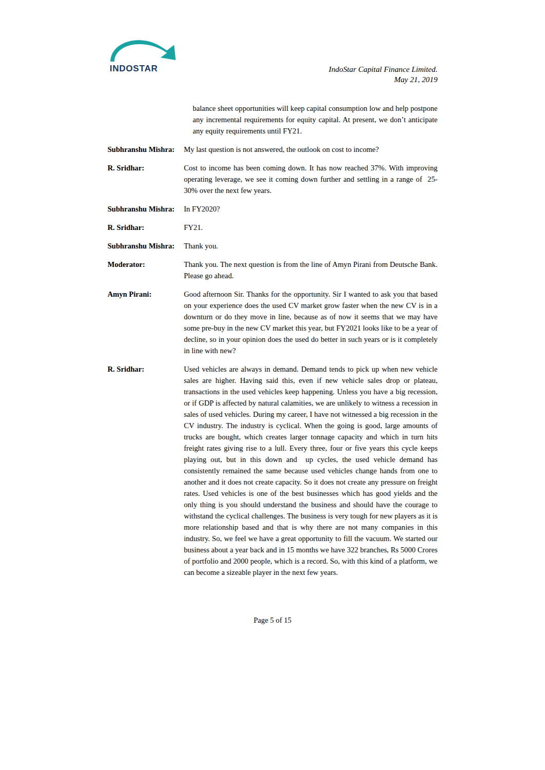INDOSTAR
IndoStar Capital Finance Limited.
May 21, 2019
balance sheet opportunities will keep capital consumption low and help postpone any incremental requirements for equity capital. At present, we don’t anticipate any equity requirements until FY21.
| Subhranshu Mishra: | My last question is not answered, the outlook on cost to income? |
| R. Sridhar: | Cost to income has been coming down. It has now reached 37%. With improving operating leverage, we see it coming down further and settling in a range of 25-30% over the next few years. |
| Subhranshu Mishra: | In FY2020? |
| R. Sridhar: | FY21. |
| Subhranshu Mishra: | Thank you. |
| Moderator: | Thank you. The next question is from the line of Amyn Pirani from Deutsche Bank. Please go ahead. |
| Amyn Pirani: | Good afternoon Sir. Thanks for the opportunity. Sir I wanted to ask you that based on your experience does the used CV market grow faster when the new CV is in a downturn or do they move in line, because as of now it seems that we may have some pre-buy in the new CV market this year, but FY2021 looks like to be a year of decline, so in your opinion does the used do better in such years or is it completely in line with new? |
| R. Sridhar: | Used vehicles are always in demand. Demand tends to pick up when new vehicle sales are higher. Having said this, even if new vehicle sales drop or plateau, transactions in the used vehicles keep happening. Unless you have a big recession, or if GDP is affected by natural calamities, we are unlikely to witness a recession in sales of used vehicles. During my career, I have not witnessed a big recession in the CV industry. The industry is cyclical. When the going is good, large amounts of trucks are bought, which creates larger tonnage capacity and which in turn hits freight rates giving rise to a lull. Every three, four or five years this cycle keeps playing out, but in this down and up cycles, the used vehicle demand has consistently remained the same because used vehicles change hands from one to another and it does not create capacity. So it does not create any pressure on freight rates. Used vehicles is one of the best businesses which has good yields and the only thing is you should understand the business and should have the courage to withstand the cyclical challenges. The business is very tough for new players as it is more relationship based and that is why there are not many companies in this industry. So, we feel we have a great opportunity to fill the vacuum. We started our business about a year back and in 15 months we have 322 branches, Rs 5000 Crores of portfolio and 2000 people, which is a record. So, with this kind of a platform, we can become a sizeable player in the next few years. |
Page 5 of 15